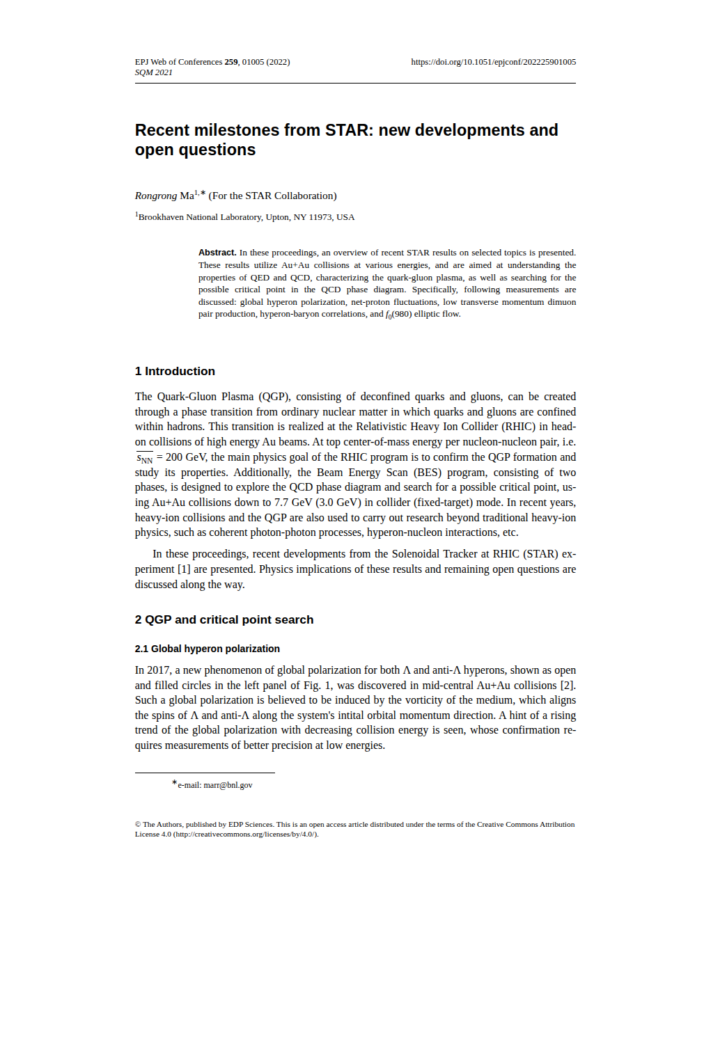EPJ Web of Conferences 259, 01005 (2022)
SQM 2021
https://doi.org/10.1051/epjconf/202225901005
Recent milestones from STAR: new developments and open questions
Rongrong Ma1,∗ (For the STAR Collaboration)
1Brookhaven National Laboratory, Upton, NY 11973, USA
Abstract. In these proceedings, an overview of recent STAR results on selected topics is presented. These results utilize Au+Au collisions at various energies, and are aimed at understanding the properties of QED and QCD, characterizing the quark-gluon plasma, as well as searching for the possible critical point in the QCD phase diagram. Specifically, following measurements are discussed: global hyperon polarization, net-proton fluctuations, low transverse momentum dimuon pair production, hyperon-baryon correlations, and f0(980) elliptic flow.
1 Introduction
The Quark-Gluon Plasma (QGP), consisting of deconfined quarks and gluons, can be created through a phase transition from ordinary nuclear matter in which quarks and gluons are confined within hadrons. This transition is realized at the Relativistic Heavy Ion Collider (RHIC) in head-on collisions of high energy Au beams. At top center-of-mass energy per nucleon-nucleon pair, i.e. sNN = 200 GeV, the main physics goal of the RHIC program is to confirm the QGP formation and study its properties. Additionally, the Beam Energy Scan (BES) program, consisting of two phases, is designed to explore the QCD phase diagram and search for a possible critical point, using Au+Au collisions down to 7.7 GeV (3.0 GeV) in collider (fixed-target) mode. In recent years, heavy-ion collisions and the QGP are also used to carry out research beyond traditional heavy-ion physics, such as coherent photon-photon processes, hyperon-nucleon interactions, etc.
In these proceedings, recent developments from the Solenoidal Tracker at RHIC (STAR) experiment [1] are presented. Physics implications of these results and remaining open questions are discussed along the way.
2 QGP and critical point search
2.1 Global hyperon polarization
In 2017, a new phenomenon of global polarization for both Λ and anti-Λ hyperons, shown as open and filled circles in the left panel of Fig. 1, was discovered in mid-central Au+Au collisions [2]. Such a global polarization is believed to be induced by the vorticity of the medium, which aligns the spins of Λ and anti-Λ along the system's intital orbital momentum direction. A hint of a rising trend of the global polarization with decreasing collision energy is seen, whose confirmation requires measurements of better precision at low energies.
∗e-mail: marr@bnl.gov
© The Authors, published by EDP Sciences. This is an open access article distributed under the terms of the Creative Commons Attribution License 4.0 (http://creativecommons.org/licenses/by/4.0/).